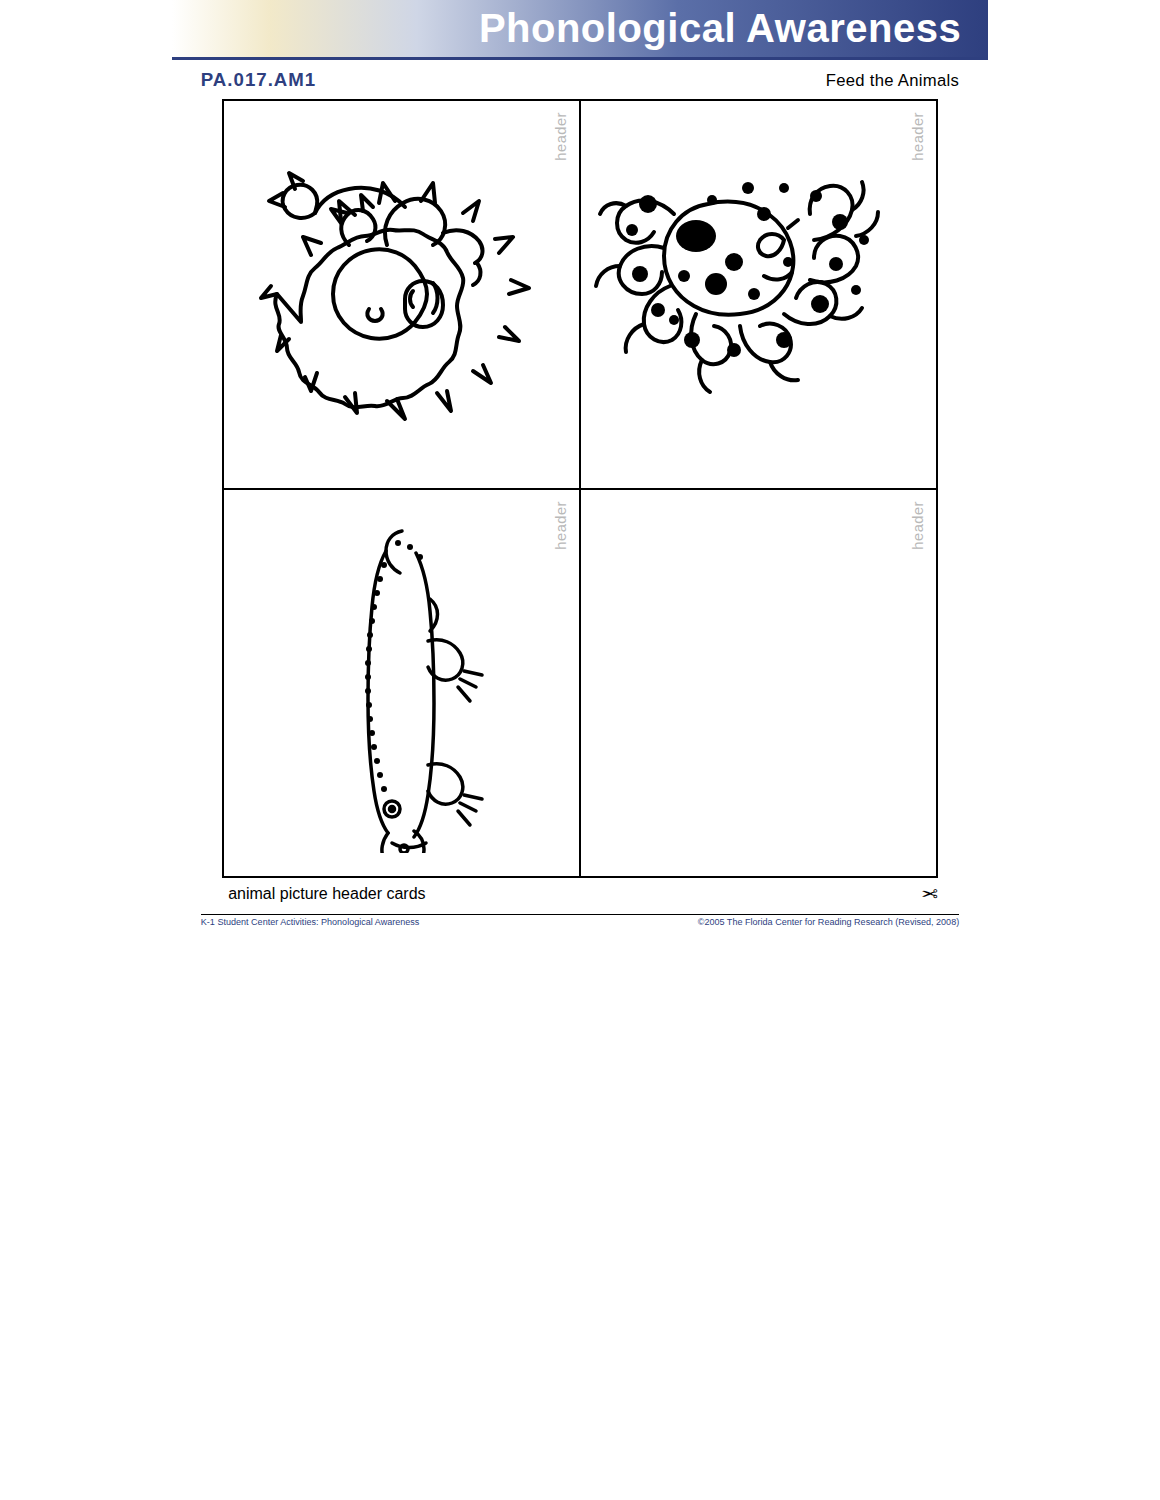Phonological Awareness
PA.017.AM1 Feed the Animals
header
header
header
header
animal picture header cards ✂
K-1 Student Center Activities: Phonological Awareness ©2005 The Florida Center for Reading Research (Revised, 2008)